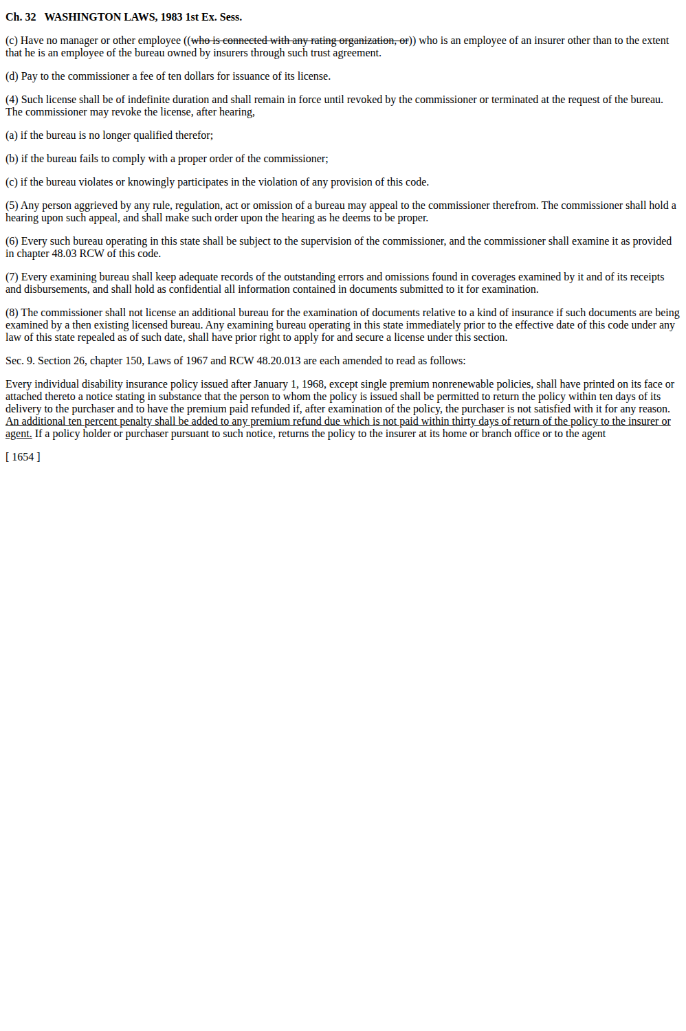Ch. 32 WASHINGTON LAWS, 1983 1st Ex. Sess.
(c) Have no manager or other employee ((who is connected with any rating organization, or)) who is an employee of an insurer other than to the extent that he is an employee of the bureau owned by insurers through such trust agreement.
(d) Pay to the commissioner a fee of ten dollars for issuance of its license.
(4) Such license shall be of indefinite duration and shall remain in force until revoked by the commissioner or terminated at the request of the bureau. The commissioner may revoke the license, after hearing,
(a) if the bureau is no longer qualified therefor;
(b) if the bureau fails to comply with a proper order of the commissioner;
(c) if the bureau violates or knowingly participates in the violation of any provision of this code.
(5) Any person aggrieved by any rule, regulation, act or omission of a bureau may appeal to the commissioner therefrom. The commissioner shall hold a hearing upon such appeal, and shall make such order upon the hearing as he deems to be proper.
(6) Every such bureau operating in this state shall be subject to the supervision of the commissioner, and the commissioner shall examine it as provided in chapter 48.03 RCW of this code.
(7) Every examining bureau shall keep adequate records of the outstanding errors and omissions found in coverages examined by it and of its receipts and disbursements, and shall hold as confidential all information contained in documents submitted to it for examination.
(8) The commissioner shall not license an additional bureau for the examination of documents relative to a kind of insurance if such documents are being examined by a then existing licensed bureau. Any examining bureau operating in this state immediately prior to the effective date of this code under any law of this state repealed as of such date, shall have prior right to apply for and secure a license under this section.
Sec. 9. Section 26, chapter 150, Laws of 1967 and RCW 48.20.013 are each amended to read as follows:
Every individual disability insurance policy issued after January 1, 1968, except single premium nonrenewable policies, shall have printed on its face or attached thereto a notice stating in substance that the person to whom the policy is issued shall be permitted to return the policy within ten days of its delivery to the purchaser and to have the premium paid refunded if, after examination of the policy, the purchaser is not satisfied with it for any reason. An additional ten percent penalty shall be added to any premium refund due which is not paid within thirty days of return of the policy to the insurer or agent. If a policy holder or purchaser pursuant to such notice, returns the policy to the insurer at its home or branch office or to the agent
[ 1654 ]